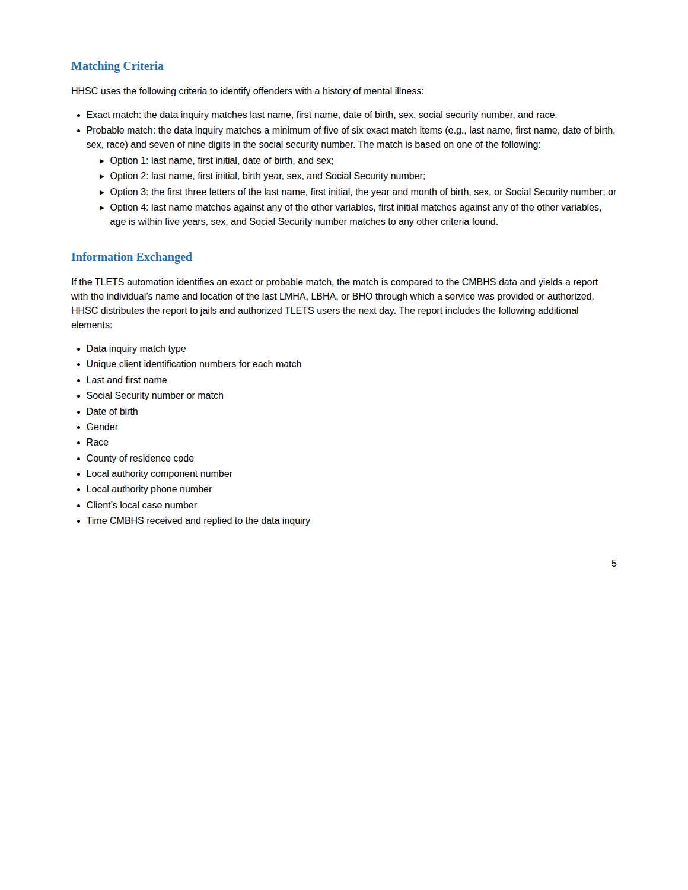Matching Criteria
HHSC uses the following criteria to identify offenders with a history of mental illness:
Exact match: the data inquiry matches last name, first name, date of birth, sex, social security number, and race.
Probable match: the data inquiry matches a minimum of five of six exact match items (e.g., last name, first name, date of birth, sex, race) and seven of nine digits in the social security number. The match is based on one of the following:
Option 1: last name, first initial, date of birth, and sex;
Option 2: last name, first initial, birth year, sex, and Social Security number;
Option 3: the first three letters of the last name, first initial, the year and month of birth, sex, or Social Security number; or
Option 4: last name matches against any of the other variables, first initial matches against any of the other variables, age is within five years, sex, and Social Security number matches to any other criteria found.
Information Exchanged
If the TLETS automation identifies an exact or probable match, the match is compared to the CMBHS data and yields a report with the individual’s name and location of the last LMHA, LBHA, or BHO through which a service was provided or authorized. HHSC distributes the report to jails and authorized TLETS users the next day. The report includes the following additional elements:
Data inquiry match type
Unique client identification numbers for each match
Last and first name
Social Security number or match
Date of birth
Gender
Race
County of residence code
Local authority component number
Local authority phone number
Client’s local case number
Time CMBHS received and replied to the data inquiry
5